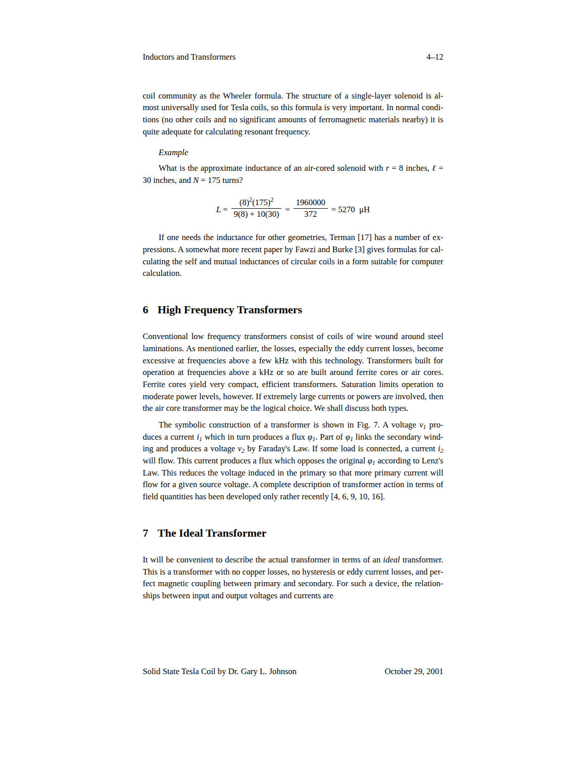Inductors and Transformers 4–12
coil community as the Wheeler formula. The structure of a single-layer solenoid is almost universally used for Tesla coils, so this formula is very important. In normal conditions (no other coils and no significant amounts of ferromagnetic materials nearby) it is quite adequate for calculating resonant frequency.
Example
What is the approximate inductance of an air-cored solenoid with r = 8 inches, ℓ = 30 inches, and N = 175 turns?
L = (8)2(175)2 9(8) + 10(30) = 1960000 372 = 5270 μH
If one needs the inductance for other geometries, Terman [17] has a number of expressions. A somewhat more recent paper by Fawzi and Burke [3] gives formulas for calculating the self and mutual inductances of circular coils in a form suitable for computer calculation.
6 High Frequency Transformers
Conventional low frequency transformers consist of coils of wire wound around steel laminations. As mentioned earlier, the losses, especially the eddy current losses, become excessive at frequencies above a few kHz with this technology. Transformers built for operation at frequencies above a kHz or so are built around ferrite cores or air cores. Ferrite cores yield very compact, efficient transformers. Saturation limits operation to moderate power levels, however. If extremely large currents or powers are involved, then the air core transformer may be the logical choice. We shall discuss both types.
The symbolic construction of a transformer is shown in Fig. 7. A voltage v1 produces a current i1 which in turn produces a flux φ1. Part of φ1 links the secondary winding and produces a voltage v2 by Faraday's Law. If some load is connected, a current i2 will flow. This current produces a flux which opposes the original φ1 according to Lenz's Law. This reduces the voltage induced in the primary so that more primary current will flow for a given source voltage. A complete description of transformer action in terms of field quantities has been developed only rather recently [4, 6, 9, 10, 16].
7 The Ideal Transformer
It will be convenient to describe the actual transformer in terms of an ideal transformer. This is a transformer with no copper losses, no hysteresis or eddy current losses, and perfect magnetic coupling between primary and secondary. For such a device, the relationships between input and output voltages and currents are
Solid State Tesla Coil by Dr. Gary L. Johnson October 29, 2001